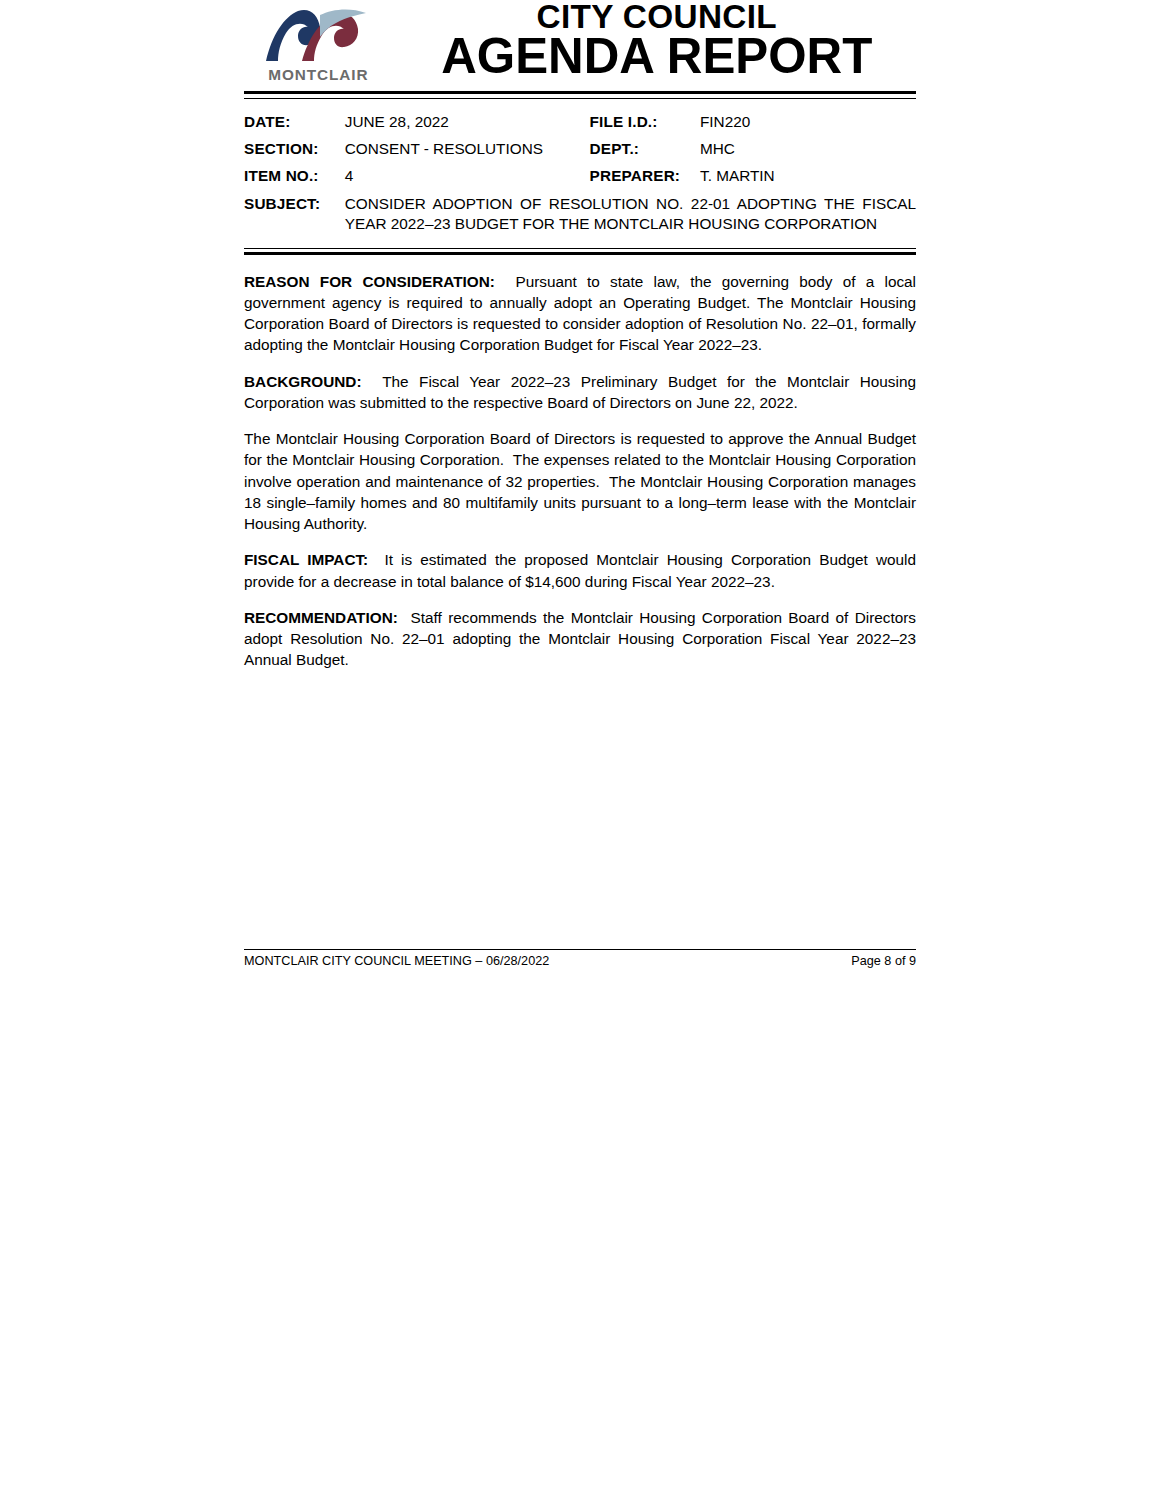MONTCLAIR
CITY COUNCIL
AGENDA REPORT
| DATE: | JUNE 28, 2022 | FILE I.D.: | FIN220 |
| SECTION: | CONSENT - RESOLUTIONS | DEPT.: | MHC |
| ITEM NO.: | 4 | PREPARER: | T. MARTIN |
| SUBJECT: | CONSIDER ADOPTION OF RESOLUTION NO. 22-01 ADOPTING THE FISCAL YEAR 2022–23 BUDGET FOR THE MONTCLAIR HOUSING CORPORATION |
REASON FOR CONSIDERATION: Pursuant to state law, the governing body of a local government agency is required to annually adopt an Operating Budget. The Montclair Housing Corporation Board of Directors is requested to consider adoption of Resolution No. 22–01, formally adopting the Montclair Housing Corporation Budget for Fiscal Year 2022–23.
BACKGROUND: The Fiscal Year 2022–23 Preliminary Budget for the Montclair Housing Corporation was submitted to the respective Board of Directors on June 22, 2022.
The Montclair Housing Corporation Board of Directors is requested to approve the Annual Budget for the Montclair Housing Corporation. The expenses related to the Montclair Housing Corporation involve operation and maintenance of 32 properties. The Montclair Housing Corporation manages 18 single–family homes and 80 multifamily units pursuant to a long–term lease with the Montclair Housing Authority.
FISCAL IMPACT: It is estimated the proposed Montclair Housing Corporation Budget would provide for a decrease in total balance of $14,600 during Fiscal Year 2022–23.
RECOMMENDATION: Staff recommends the Montclair Housing Corporation Board of Directors adopt Resolution No. 22–01 adopting the Montclair Housing Corporation Fiscal Year 2022–23 Annual Budget.
MONTCLAIR CITY COUNCIL MEETING – 06/28/2022
Page 8 of 9